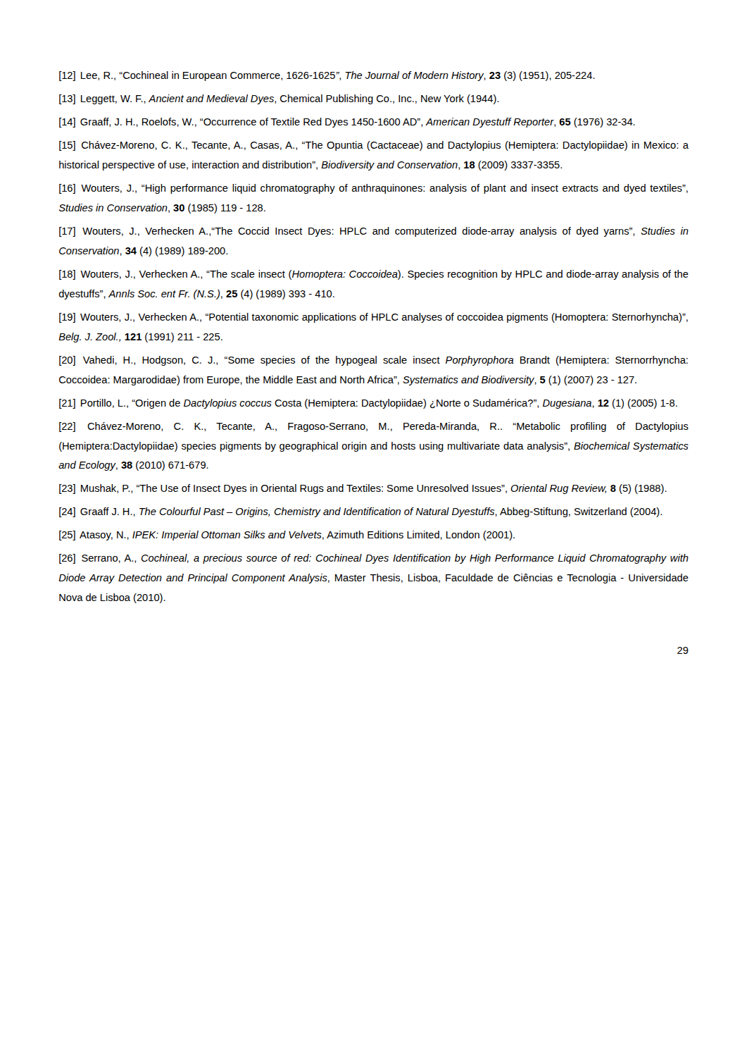[12] Lee, R., “Cochineal in European Commerce, 1626-1625”, The Journal of Modern History, 23 (3) (1951), 205-224.
[13] Leggett, W. F., Ancient and Medieval Dyes, Chemical Publishing Co., Inc., New York (1944).
[14] Graaff, J. H., Roelofs, W., “Occurrence of Textile Red Dyes 1450-1600 AD”, American Dyestuff Reporter, 65 (1976) 32-34.
[15] Chávez-Moreno, C. K., Tecante, A., Casas, A., “The Opuntia (Cactaceae) and Dactylopius (Hemiptera: Dactylopiidae) in Mexico: a historical perspective of use, interaction and distribution”, Biodiversity and Conservation, 18 (2009) 3337-3355.
[16] Wouters, J., “High performance liquid chromatography of anthraquinones: analysis of plant and insect extracts and dyed textiles”, Studies in Conservation, 30 (1985) 119 - 128.
[17] Wouters, J., Verhecken A.,“The Coccid Insect Dyes: HPLC and computerized diode-array analysis of dyed yarns”, Studies in Conservation, 34 (4) (1989) 189-200.
[18] Wouters, J., Verhecken A., “The scale insect (Homoptera: Coccoidea). Species recognition by HPLC and diode-array analysis of the dyestuffs”, Annls Soc. ent Fr. (N.S.), 25 (4) (1989) 393 - 410.
[19] Wouters, J., Verhecken A., “Potential taxonomic applications of HPLC analyses of coccoidea pigments (Homoptera: Sternorhyncha)”, Belg. J. Zool., 121 (1991) 211 - 225.
[20] Vahedi, H., Hodgson, C. J., “Some species of the hypogeal scale insect Porphyrophora Brandt (Hemiptera: Sternorrhyncha: Coccoidea: Margarodidae) from Europe, the Middle East and North Africa”, Systematics and Biodiversity, 5 (1) (2007) 23 - 127.
[21] Portillo, L., “Origen de Dactylopius coccus Costa (Hemiptera: Dactylopiidae) ¿Norte o Sudamérica?”, Dugesiana, 12 (1) (2005) 1-8.
[22] Chávez-Moreno, C. K., Tecante, A., Fragoso-Serrano, M., Pereda-Miranda, R.. “Metabolic profiling of Dactylopius (Hemiptera:Dactylopiidae) species pigments by geographical origin and hosts using multivariate data analysis”, Biochemical Systematics and Ecology, 38 (2010) 671-679.
[23] Mushak, P., “The Use of Insect Dyes in Oriental Rugs and Textiles: Some Unresolved Issues”, Oriental Rug Review, 8 (5) (1988).
[24] Graaff J. H., The Colourful Past – Origins, Chemistry and Identification of Natural Dyestuffs, Abbeg-Stiftung, Switzerland (2004).
[25] Atasoy, N., IPEK: Imperial Ottoman Silks and Velvets, Azimuth Editions Limited, London (2001).
[26] Serrano, A., Cochineal, a precious source of red: Cochineal Dyes Identification by High Performance Liquid Chromatography with Diode Array Detection and Principal Component Analysis, Master Thesis, Lisboa, Faculdade de Ciências e Tecnologia - Universidade Nova de Lisboa (2010).
29